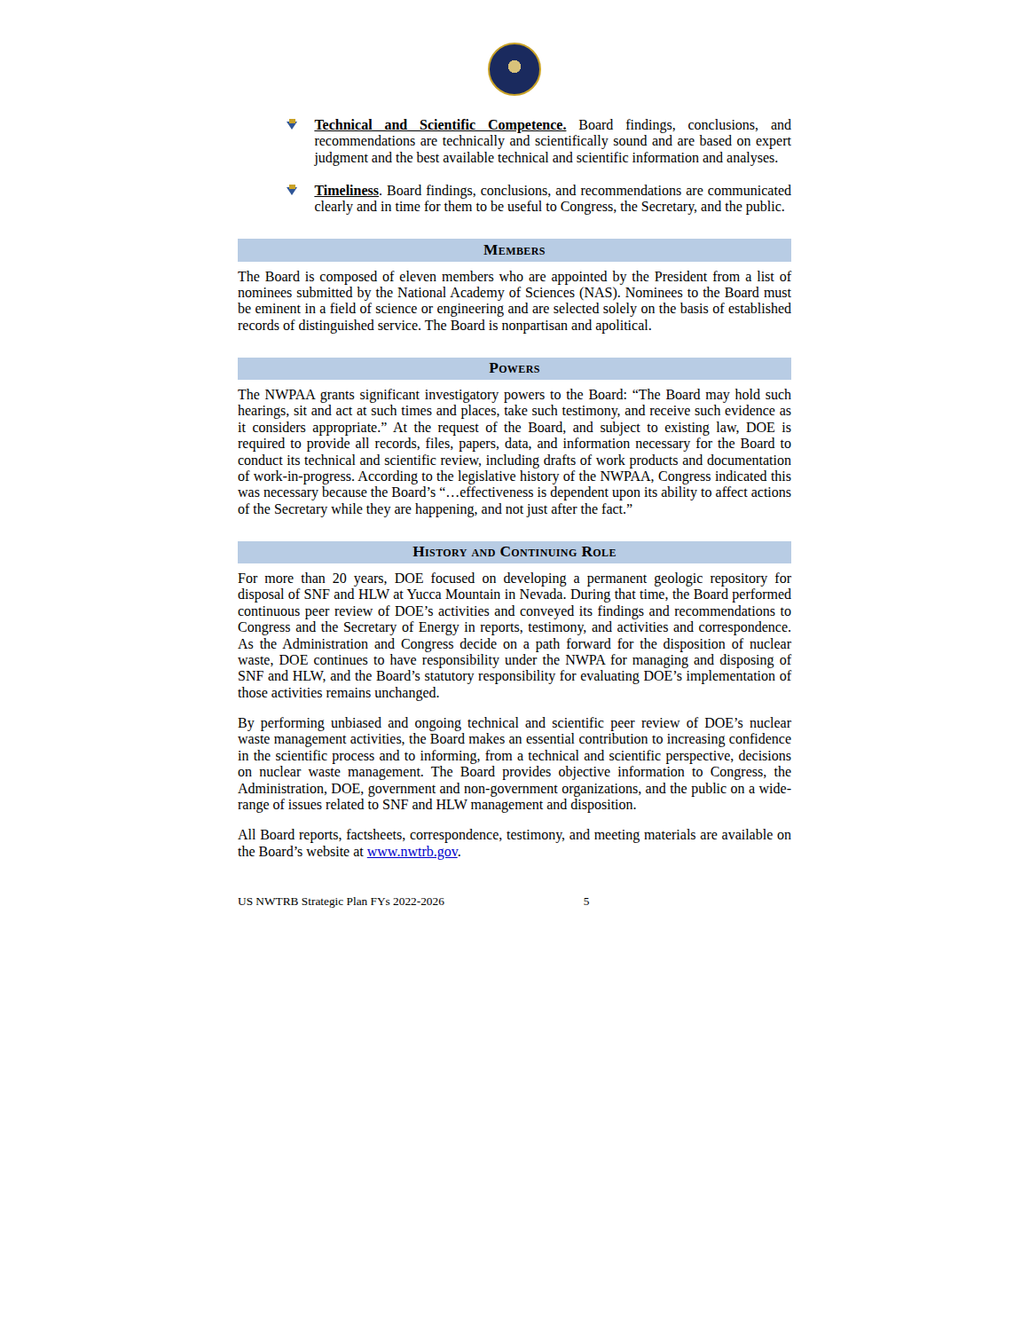Technical and Scientific Competence. Board findings, conclusions, and recommendations are technically and scientifically sound and are based on expert judgment and the best available technical and scientific information and analyses.
Timeliness. Board findings, conclusions, and recommendations are communicated clearly and in time for them to be useful to Congress, the Secretary, and the public.
Members
The Board is composed of eleven members who are appointed by the President from a list of nominees submitted by the National Academy of Sciences (NAS). Nominees to the Board must be eminent in a field of science or engineering and are selected solely on the basis of established records of distinguished service. The Board is nonpartisan and apolitical.
Powers
The NWPAA grants significant investigatory powers to the Board: “The Board may hold such hearings, sit and act at such times and places, take such testimony, and receive such evidence as it considers appropriate.” At the request of the Board, and subject to existing law, DOE is required to provide all records, files, papers, data, and information necessary for the Board to conduct its technical and scientific review, including drafts of work products and documentation of work-in-progress. According to the legislative history of the NWPAA, Congress indicated this was necessary because the Board’s “…effectiveness is dependent upon its ability to affect actions of the Secretary while they are happening, and not just after the fact.”
History and Continuing Role
For more than 20 years, DOE focused on developing a permanent geologic repository for disposal of SNF and HLW at Yucca Mountain in Nevada. During that time, the Board performed continuous peer review of DOE’s activities and conveyed its findings and recommendations to Congress and the Secretary of Energy in reports, testimony, and activities and correspondence. As the Administration and Congress decide on a path forward for the disposition of nuclear waste, DOE continues to have responsibility under the NWPA for managing and disposing of SNF and HLW, and the Board’s statutory responsibility for evaluating DOE’s implementation of those activities remains unchanged.
By performing unbiased and ongoing technical and scientific peer review of DOE’s nuclear waste management activities, the Board makes an essential contribution to increasing confidence in the scientific process and to informing, from a technical and scientific perspective, decisions on nuclear waste management. The Board provides objective information to Congress, the Administration, DOE, government and non-government organizations, and the public on a wide-range of issues related to SNF and HLW management and disposition.
All Board reports, factsheets, correspondence, testimony, and meeting materials are available on the Board’s website at www.nwtrb.gov.
US NWTRB Strategic Plan FYs 2022-2026 5